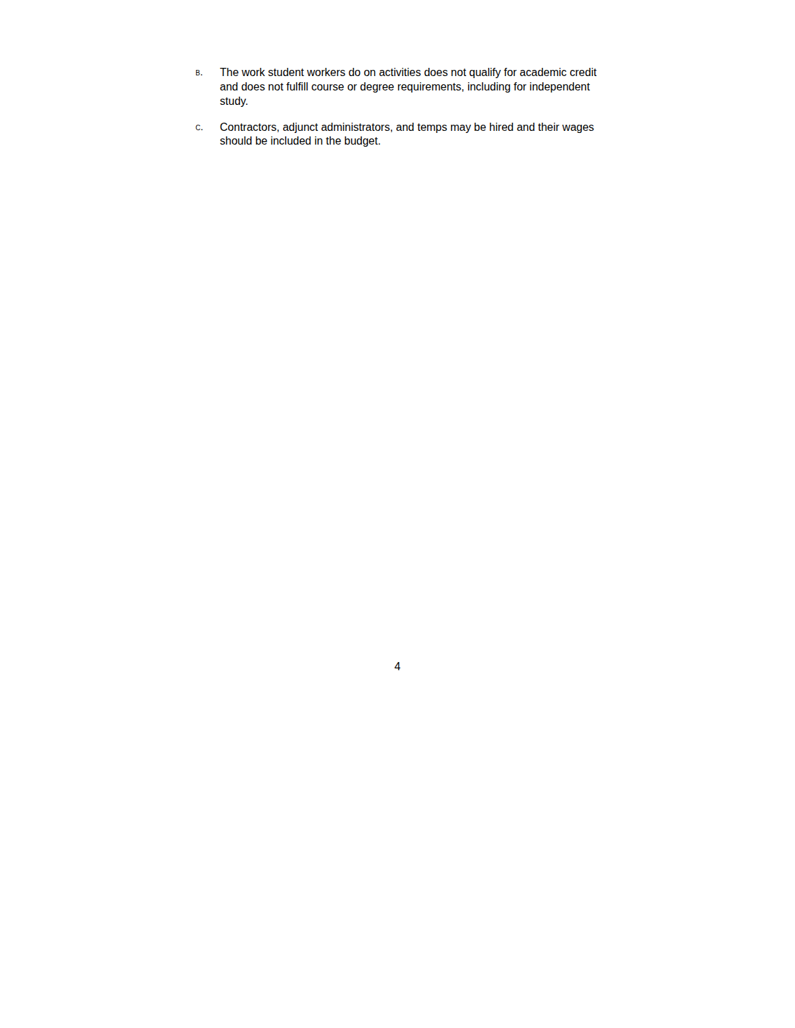b. The work student workers do on activities does not qualify for academic credit and does not fulfill course or degree requirements, including for independent study.
c. Contractors, adjunct administrators, and temps may be hired and their wages should be included in the budget.
4